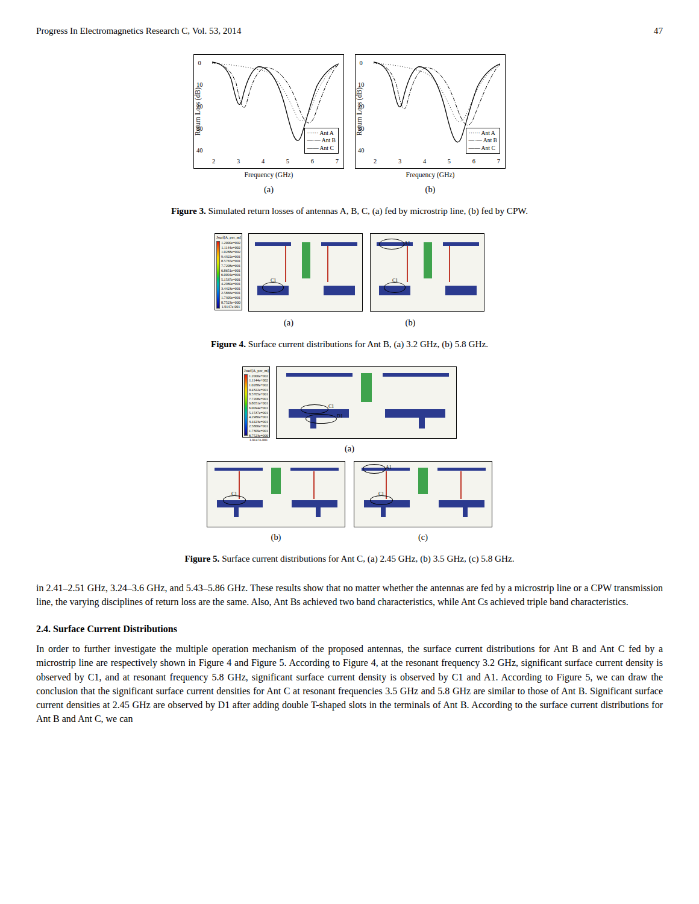Progress In Electromagnetics Research C, Vol. 53, 2014 47
Return Loss (dB)
0 10 20 30 40
······ Ant A
—·— Ant B
—— Ant C
234567
Frequency (GHz)
Return Loss (dB)
0 10 20 30 40
······ Ant A
—·— Ant B
—— Ant C
234567
Frequency (GHz)
(a) (b)
Figure 3. Simulated return losses of antennas A, B, C, (a) fed by microstrip line, (b) fed by CPW.
Jsurf[A_per_m]
1.2000e+002 1.1144e+002 1.0288e+002 9.4322e+001 8.5765e+001 7.7208e+001 6.8651e+001 6.0094e+001 5.1537e+001 4.2980e+001 3.4423e+001 2.5866e+001 1.7309e+001 8.7523e+000 1.9147e-001
C1
A1
C1
(a) (b)
Figure 4. Surface current distributions for Ant B, (a) 3.2 GHz, (b) 5.8 GHz.
Jsurf[A_per_m]
1.2000e+002 1.1144e+002 1.0288e+002 9.4322e+001 8.5765e+001 7.7208e+001 6.8651e+001 6.0094e+001 5.1537e+001 4.2980e+001 3.4423e+001 2.5866e+001 1.7309e+001 8.7523e+000 1.9147e-001
C1
D1
(a)
C1
A1
C1
(b) (c)
Figure 5. Surface current distributions for Ant C, (a) 2.45 GHz, (b) 3.5 GHz, (c) 5.8 GHz.
in 2.41–2.51 GHz, 3.24–3.6 GHz, and 5.43–5.86 GHz. These results show that no matter whether the antennas are fed by a microstrip line or a CPW transmission line, the varying disciplines of return loss are the same. Also, Ant Bs achieved two band characteristics, while Ant Cs achieved triple band characteristics.
2.4. Surface Current Distributions
In order to further investigate the multiple operation mechanism of the proposed antennas, the surface current distributions for Ant B and Ant C fed by a microstrip line are respectively shown in Figure 4 and Figure 5. According to Figure 4, at the resonant frequency 3.2 GHz, significant surface current density is observed by C1, and at resonant frequency 5.8 GHz, significant surface current density is observed by C1 and A1. According to Figure 5, we can draw the conclusion that the significant surface current densities for Ant C at resonant frequencies 3.5 GHz and 5.8 GHz are similar to those of Ant B. Significant surface current densities at 2.45 GHz are observed by D1 after adding double T-shaped slots in the terminals of Ant B. According to the surface current distributions for Ant B and Ant C, we can